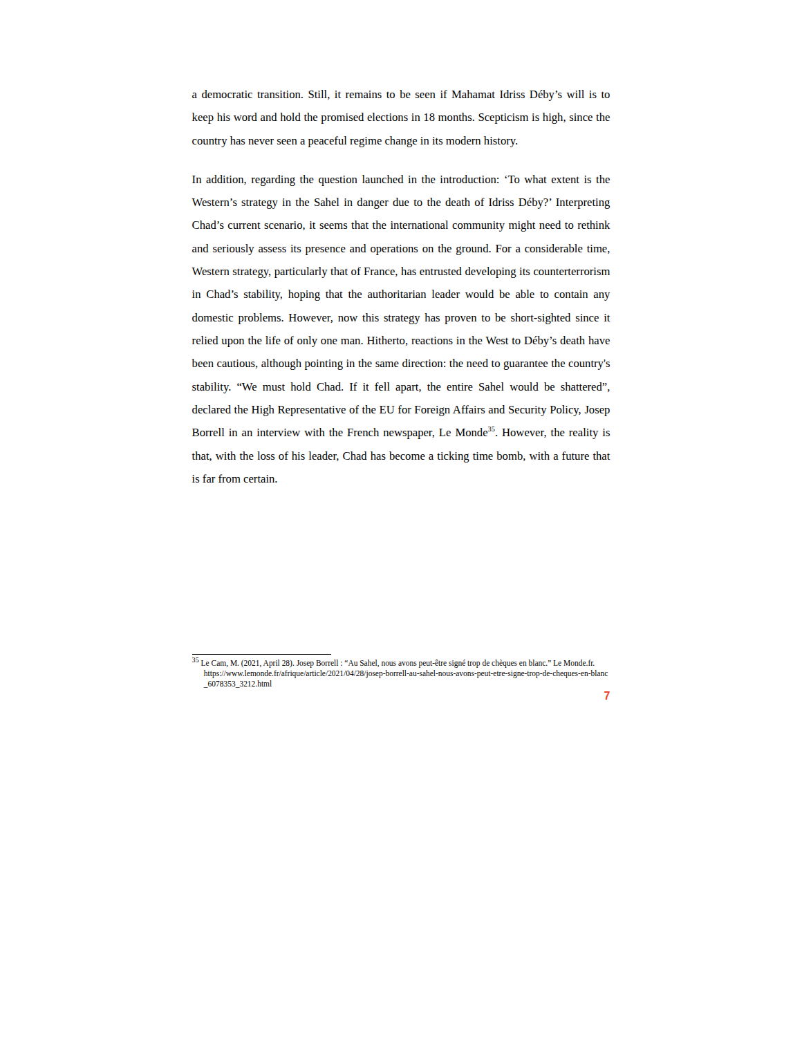a democratic transition. Still, it remains to be seen if Mahamat Idriss Déby’s will is to keep his word and hold the promised elections in 18 months. Scepticism is high, since the country has never seen a peaceful regime change in its modern history.
In addition, regarding the question launched in the introduction: ‘To what extent is the Western’s strategy in the Sahel in danger due to the death of Idriss Déby?’ Interpreting Chad’s current scenario, it seems that the international community might need to rethink and seriously assess its presence and operations on the ground. For a considerable time, Western strategy, particularly that of France, has entrusted developing its counterterrorism in Chad’s stability, hoping that the authoritarian leader would be able to contain any domestic problems. However, now this strategy has proven to be short-sighted since it relied upon the life of only one man. Hitherto, reactions in the West to Déby’s death have been cautious, although pointing in the same direction: the need to guarantee the country's stability. “We must hold Chad. If it fell apart, the entire Sahel would be shattered”, declared the High Representative of the EU for Foreign Affairs and Security Policy, Josep Borrell in an interview with the French newspaper, Le Monde35. However, the reality is that, with the loss of his leader, Chad has become a ticking time bomb, with a future that is far from certain.
35 Le Cam, M. (2021, April 28). Josep Borrell : “Au Sahel, nous avons peut-être signé trop de chèques en blanc.” Le Monde.fr. https://www.lemonde.fr/afrique/article/2021/04/28/josep-borrell-au-sahel-nous-avons-peut-etre-signe-trop-de-cheques-en-blanc_6078353_3212.html
7